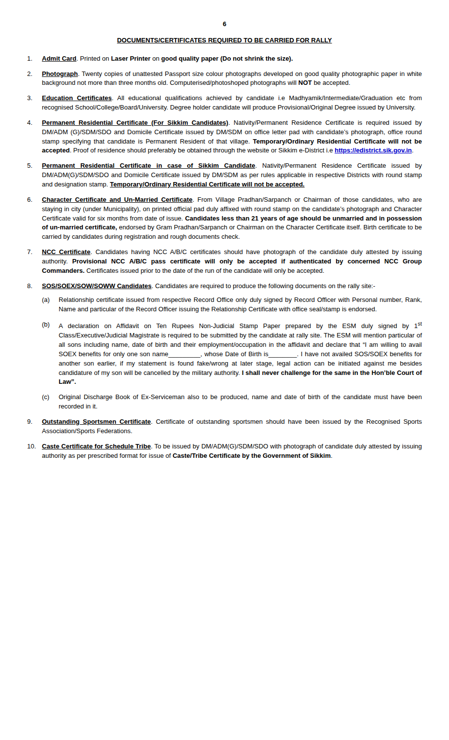6
DOCUMENTS/CERTIFICATES REQUIRED TO BE CARRIED FOR RALLY
Admit Card. Printed on Laser Printer on good quality paper (Do not shrink the size).
Photograph. Twenty copies of unattested Passport size colour photographs developed on good quality photographic paper in white background not more than three months old. Computerised/photoshoped photographs will NOT be accepted.
Education Certificates. All educational qualifications achieved by candidate i.e Madhyamik/Intermediate/Graduation etc from recognised School/College/Board/University. Degree holder candidate will produce Provisional/Original Degree issued by University.
Permanent Residential Certificate (For Sikkim Candidates). Nativity/Permanent Residence Certificate is required issued by DM/ADM (G)/SDM/SDO and Domicile Certificate issued by DM/SDM on office letter pad with candidate’s photograph, office round stamp specifying that candidate is Permanent Resident of that village. Temporary/Ordinary Residential Certificate will not be accepted. Proof of residence should preferably be obtained through the website or Sikkim e-District i.e https://edistrict.sik.gov.in.
Permanent Residential Certificate in case of Sikkim Candidate. Nativity/Permanent Residence Certificate issued by DM/ADM(G)/SDM/SDO and Domicile Certificate issued by DM/SDM as per rules applicable in respective Districts with round stamp and designation stamp. Temporary/Ordinary Residential Certificate will not be accepted.
Character Certificate and Un-Married Certificate. From Village Pradhan/Sarpanch or Chairman of those candidates, who are staying in city (under Municipality), on printed official pad duly affixed with round stamp on the candidate’s photograph and Character Certificate valid for six months from date of issue. Candidates less than 21 years of age should be unmarried and in possession of un-married certificate, endorsed by Gram Pradhan/Sarpanch or Chairman on the Character Certificate itself. Birth certificate to be carried by candidates during registration and rough documents check.
NCC Certificate. Candidates having NCC A/B/C certificates should have photograph of the candidate duly attested by issuing authority. Provisional NCC A/B/C pass certificate will only be accepted if authenticated by concerned NCC Group Commanders. Certificates issued prior to the date of the run of the candidate will only be accepted.
SOS/SOEX/SOW/SOWW Candidates. Candidates are required to produce the following documents on the rally site:-
Relationship certificate issued from respective Record Office only duly signed by Record Officer with Personal number, Rank, Name and particular of the Record Officer issuing the Relationship Certificate with office seal/stamp is endorsed.
A declaration on Affidavit on Ten Rupees Non-Judicial Stamp Paper prepared by the ESM duly signed by 1st Class/Executive/Judicial Magistrate is required to be submitted by the candidate at rally site. The ESM will mention particular of all sons including name, date of birth and their employment/occupation in the affidavit and declare that “I am willing to avail SOEX benefits for only one son name_________, whose Date of Birth is________. I have not availed SOS/SOEX benefits for another son earlier, if my statement is found fake/wrong at later stage, legal action can be initiated against me besides candidature of my son will be cancelled by the military authority. I shall never challenge for the same in the Hon’ble Court of Law”.
Original Discharge Book of Ex-Serviceman also to be produced, name and date of birth of the candidate must have been recorded in it.
Outstanding Sportsmen Certificate. Certificate of outstanding sportsmen should have been issued by the Recognised Sports Association/Sports Federations.
Caste Certificate for Schedule Tribe. To be issued by DM/ADM(G)/SDM/SDO with photograph of candidate duly attested by issuing authority as per prescribed format for issue of Caste/Tribe Certificate by the Government of Sikkim.